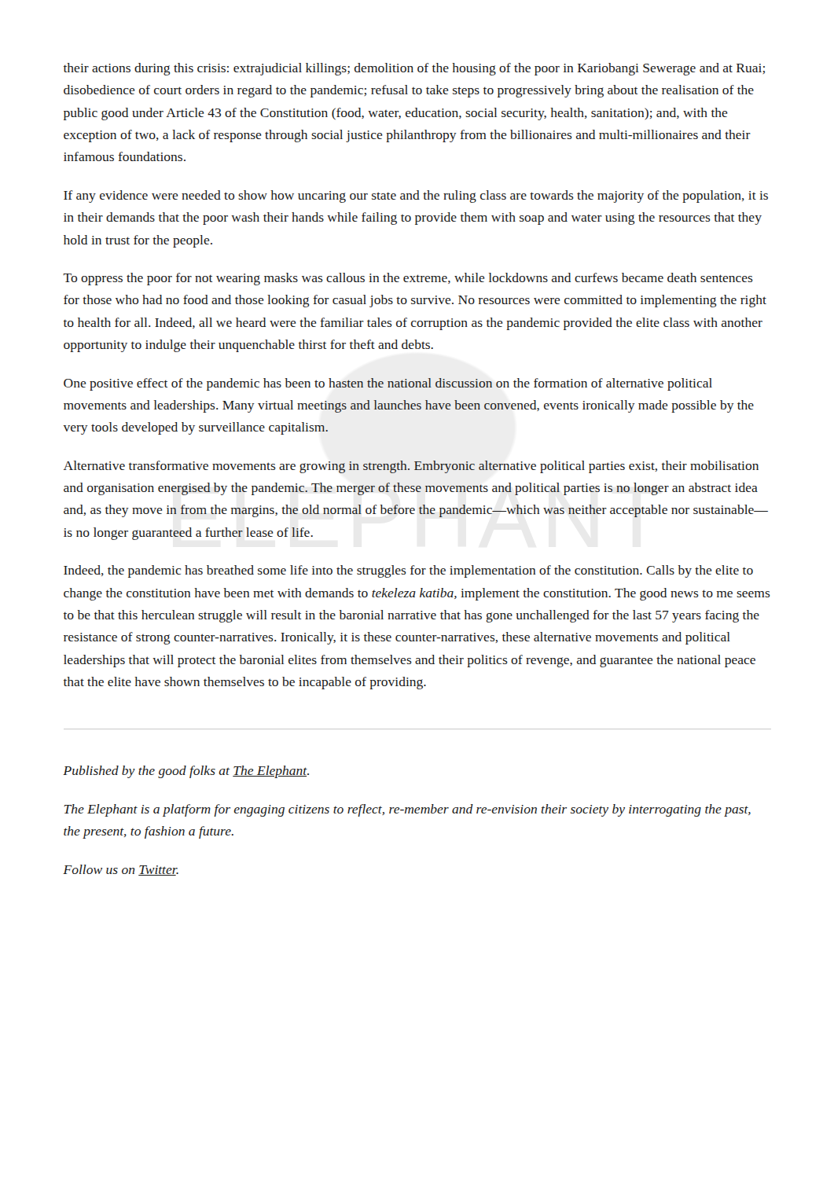ELEPHANT
their actions during this crisis: extrajudicial killings; demolition of the housing of the poor in Kariobangi Sewerage and at Ruai; disobedience of court orders in regard to the pandemic; refusal to take steps to progressively bring about the realisation of the public good under Article 43 of the Constitution (food, water, education, social security, health, sanitation); and, with the exception of two, a lack of response through social justice philanthropy from the billionaires and multi-millionaires and their infamous foundations.
If any evidence were needed to show how uncaring our state and the ruling class are towards the majority of the population, it is in their demands that the poor wash their hands while failing to provide them with soap and water using the resources that they hold in trust for the people.
To oppress the poor for not wearing masks was callous in the extreme, while lockdowns and curfews became death sentences for those who had no food and those looking for casual jobs to survive. No resources were committed to implementing the right to health for all. Indeed, all we heard were the familiar tales of corruption as the pandemic provided the elite class with another opportunity to indulge their unquenchable thirst for theft and debts.
One positive effect of the pandemic has been to hasten the national discussion on the formation of alternative political movements and leaderships. Many virtual meetings and launches have been convened, events ironically made possible by the very tools developed by surveillance capitalism.
Alternative transformative movements are growing in strength. Embryonic alternative political parties exist, their mobilisation and organisation energised by the pandemic. The merger of these movements and political parties is no longer an abstract idea and, as they move in from the margins, the old normal of before the pandemic—which was neither acceptable nor sustainable—is no longer guaranteed a further lease of life.
Indeed, the pandemic has breathed some life into the struggles for the implementation of the constitution. Calls by the elite to change the constitution have been met with demands to tekeleza katiba, implement the constitution. The good news to me seems to be that this herculean struggle will result in the baronial narrative that has gone unchallenged for the last 57 years facing the resistance of strong counter-narratives. Ironically, it is these counter-narratives, these alternative movements and political leaderships that will protect the baronial elites from themselves and their politics of revenge, and guarantee the national peace that the elite have shown themselves to be incapable of providing.
Published by the good folks at The Elephant.
The Elephant is a platform for engaging citizens to reflect, re-member and re-envision their society by interrogating the past, the present, to fashion a future.
Follow us on Twitter.